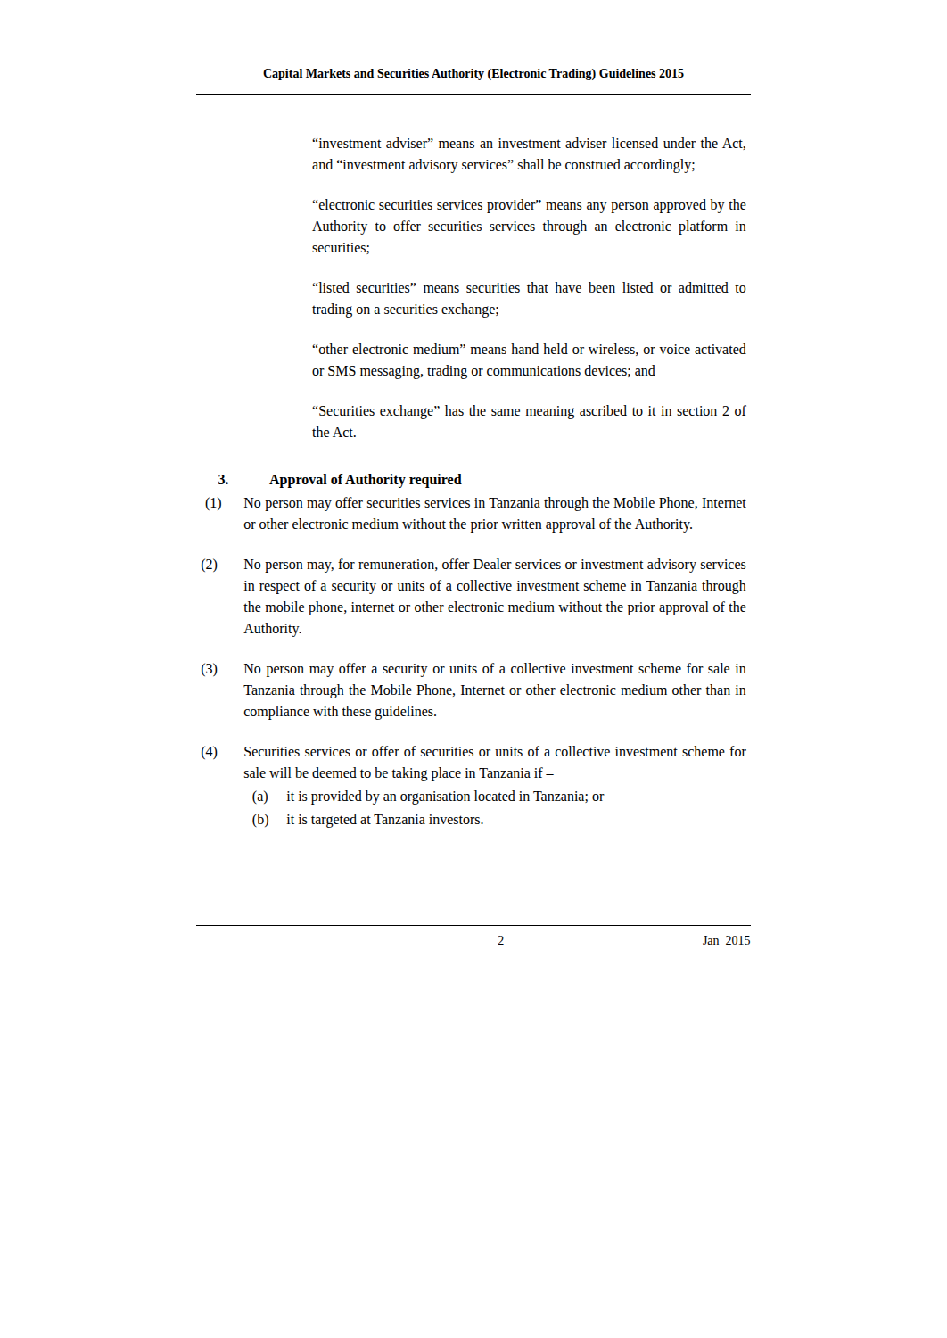Capital Markets and Securities Authority (Electronic Trading) Guidelines 2015
“investment adviser” means an investment adviser licensed under the Act, and “investment advisory services” shall be construed accordingly;
“electronic securities services provider” means any person approved by the Authority to offer securities services through an electronic platform in securities;
“listed securities” means securities that have been listed or admitted to trading on a securities exchange;
“other electronic medium” means hand held or wireless, or voice activated or SMS messaging, trading or communications devices; and
“Securities exchange” has the same meaning ascribed to it in section 2 of the Act.
3. Approval of Authority required
(1) No person may offer securities services in Tanzania through the Mobile Phone, Internet or other electronic medium without the prior written approval of the Authority.
(2) No person may, for remuneration, offer Dealer services or investment advisory services in respect of a security or units of a collective investment scheme in Tanzania through the mobile phone, internet or other electronic medium without the prior approval of the Authority.
(3) No person may offer a security or units of a collective investment scheme for sale in Tanzania through the Mobile Phone, Internet or other electronic medium other than in compliance with these guidelines.
(4) Securities services or offer of securities or units of a collective investment scheme for sale will be deemed to be taking place in Tanzania if –
(a) it is provided by an organisation located in Tanzania; or
(b) it is targeted at Tanzania investors.
2
Jan 2015